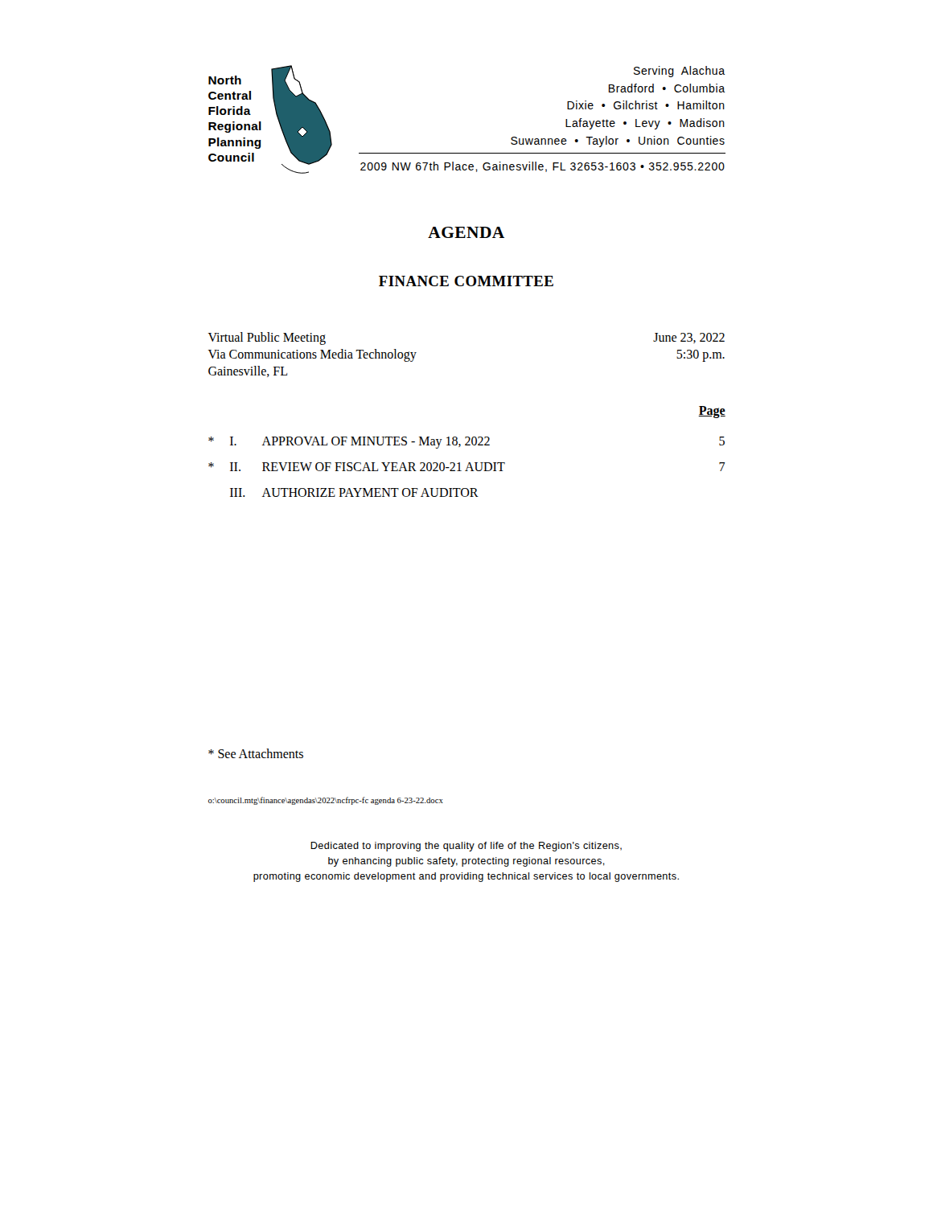North Central Florida Regional Planning Council
Serving Alachua
Bradford • Columbia
Dixie • Gilchrist • Hamilton
Lafayette • Levy • Madison
Suwannee • Taylor • Union Counties
2009 NW 67th Place, Gainesville, FL 32653-1603 • 352.955.2200
AGENDA
FINANCE COMMITTEE
Virtual Public Meeting
Via Communications Media Technology
Gainesville, FL
June 23, 2022
5:30 p.m.
Page
| * | I. | APPROVAL OF MINUTES - May 18, 2022 | 5 |
| * | II. | REVIEW OF FISCAL YEAR 2020-21 AUDIT | 7 |
| | III. | AUTHORIZE PAYMENT OF AUDITOR | |
* See Attachments
o:\council.mtg\finance\agendas\2022\ncfrpc-fc agenda 6-23-22.docx
Dedicated to improving the quality of life of the Region's citizens,
by enhancing public safety, protecting regional resources,
promoting economic development and providing technical services to local governments.